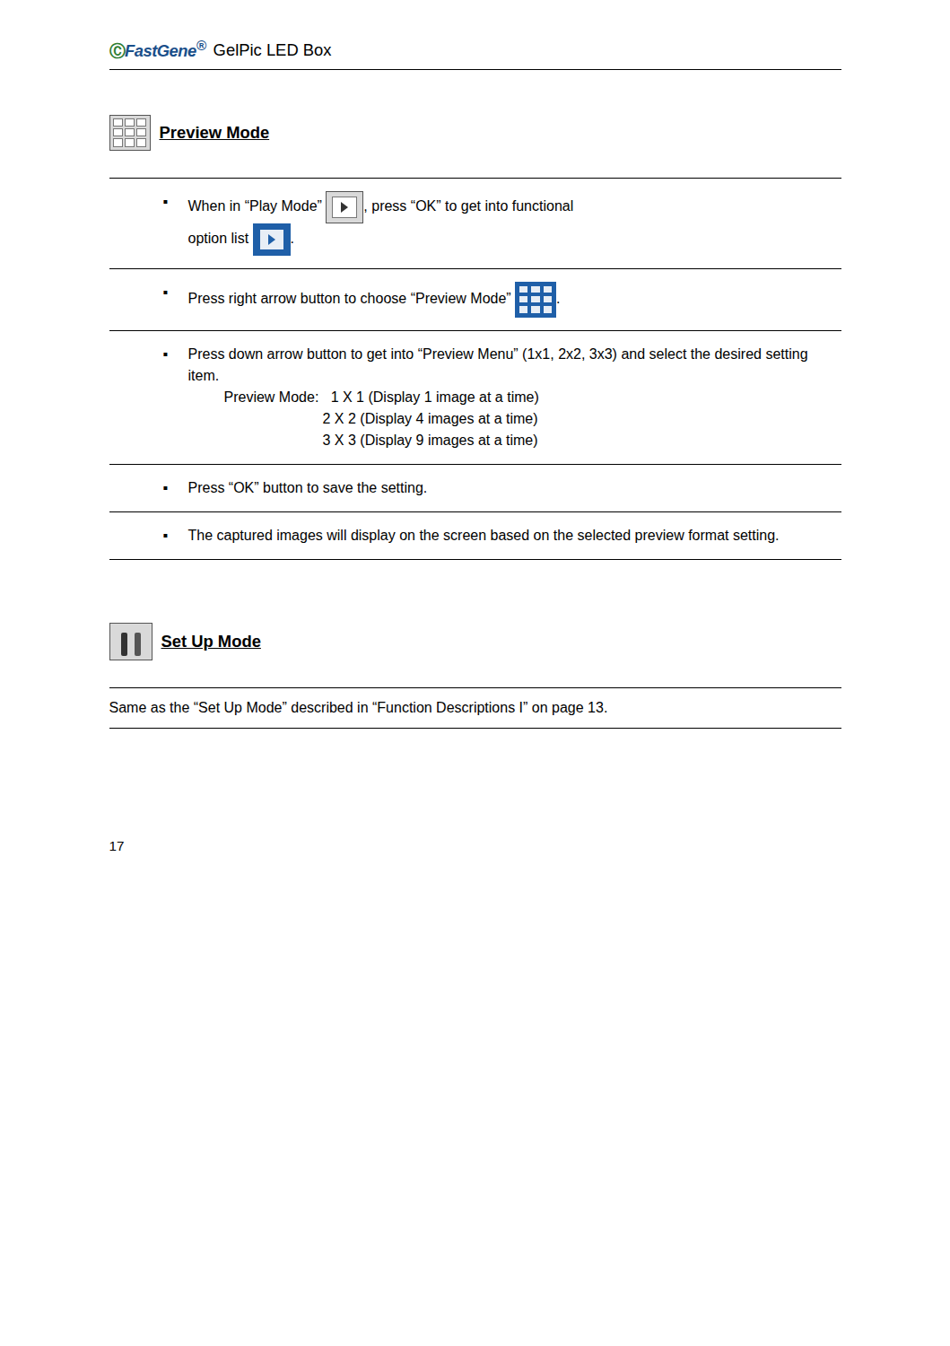ⒸFastGene® GelPic LED Box
Preview Mode
| When in “Play Mode” , press “OK” to get into functional option list . |
| Press right arrow button to choose “Preview Mode” . |
| Press down arrow button to get into “Preview Menu” (1x1, 2x2, 3x3) and select the desired setting item. Preview Mode: 1 X 1 (Display 1 image at a time) 2 X 2 (Display 4 images at a time) 3 X 3 (Display 9 images at a time) |
| Press “OK” button to save the setting. |
| The captured images will display on the screen based on the selected preview format setting. |
Set Up Mode
Same as the “Set Up Mode” described in “Function Descriptions I” on page 13.
17